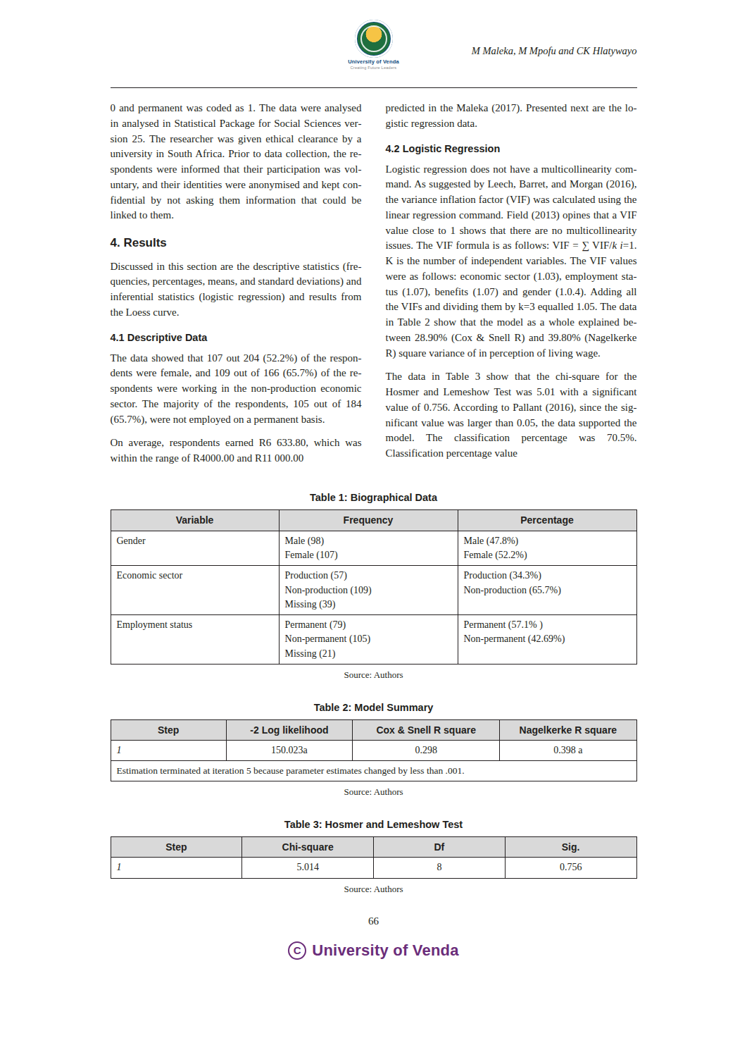University of Venda
Creating Future Leaders
M Maleka, M Mpofu and CK Hlatywayo
0 and permanent was coded as 1. The data were analysed in analysed in Statistical Package for Social Sciences version 25. The researcher was given ethical clearance by a university in South Africa. Prior to data collection, the respondents were informed that their participation was voluntary, and their identities were anonymised and kept confidential by not asking them information that could be linked to them.
4. Results
Discussed in this section are the descriptive statistics (frequencies, percentages, means, and standard deviations) and inferential statistics (logistic regression) and results from the Loess curve.
4.1 Descriptive Data
The data showed that 107 out 204 (52.2%) of the respondents were female, and 109 out of 166 (65.7%) of the respondents were working in the non-production economic sector. The majority of the respondents, 105 out of 184 (65.7%), were not employed on a permanent basis.
On average, respondents earned R6 633.80, which was within the range of R4000.00 and R11 000.00
predicted in the Maleka (2017). Presented next are the logistic regression data.
4.2 Logistic Regression
Logistic regression does not have a multicollinearity command. As suggested by Leech, Barret, and Morgan (2016), the variance inflation factor (VIF) was calculated using the linear regression command. Field (2013) opines that a VIF value close to 1 shows that there are no multicollinearity issues. The VIF formula is as follows: VIF = ∑ VIF/k i=1. K is the number of independent variables. The VIF values were as follows: economic sector (1.03), employment status (1.07), benefits (1.07) and gender (1.0.4). Adding all the VIFs and dividing them by k=3 equalled 1.05. The data in Table 2 show that the model as a whole explained between 28.90% (Cox & Snell R) and 39.80% (Nagelkerke R) square variance of in perception of living wage.
The data in Table 3 show that the chi-square for the Hosmer and Lemeshow Test was 5.01 with a significant value of 0.756. According to Pallant (2016), since the significant value was larger than 0.05, the data supported the model. The classification percentage was 70.5%. Classification percentage value
Table 1: Biographical Data
| Variable | Frequency | Percentage |
| --- | --- | --- |
| Gender | Male (98) Female (107) | Male (47.8%) Female (52.2%) |
| Economic sector | Production (57) Non-production (109) Missing (39) | Production (34.3%) Non-production (65.7%) |
| Employment status | Permanent (79) Non-permanent (105) Missing (21) | Permanent (57.1% ) Non-permanent (42.69%) |
Source: Authors
Table 2: Model Summary
| Step | -2 Log likelihood | Cox & Snell R square | Nagelkerke R square |
| --- | --- | --- | --- |
| 1 | 150.023a | 0.298 | 0.398 a |
| Estimation terminated at iteration 5 because parameter estimates changed by less than .001. |
Source: Authors
Table 3: Hosmer and Lemeshow Test
| Step | Chi-square | Df | Sig. |
| --- | --- | --- | --- |
| 1 | 5.014 | 8 | 0.756 |
Source: Authors
66
CUniversity of Venda